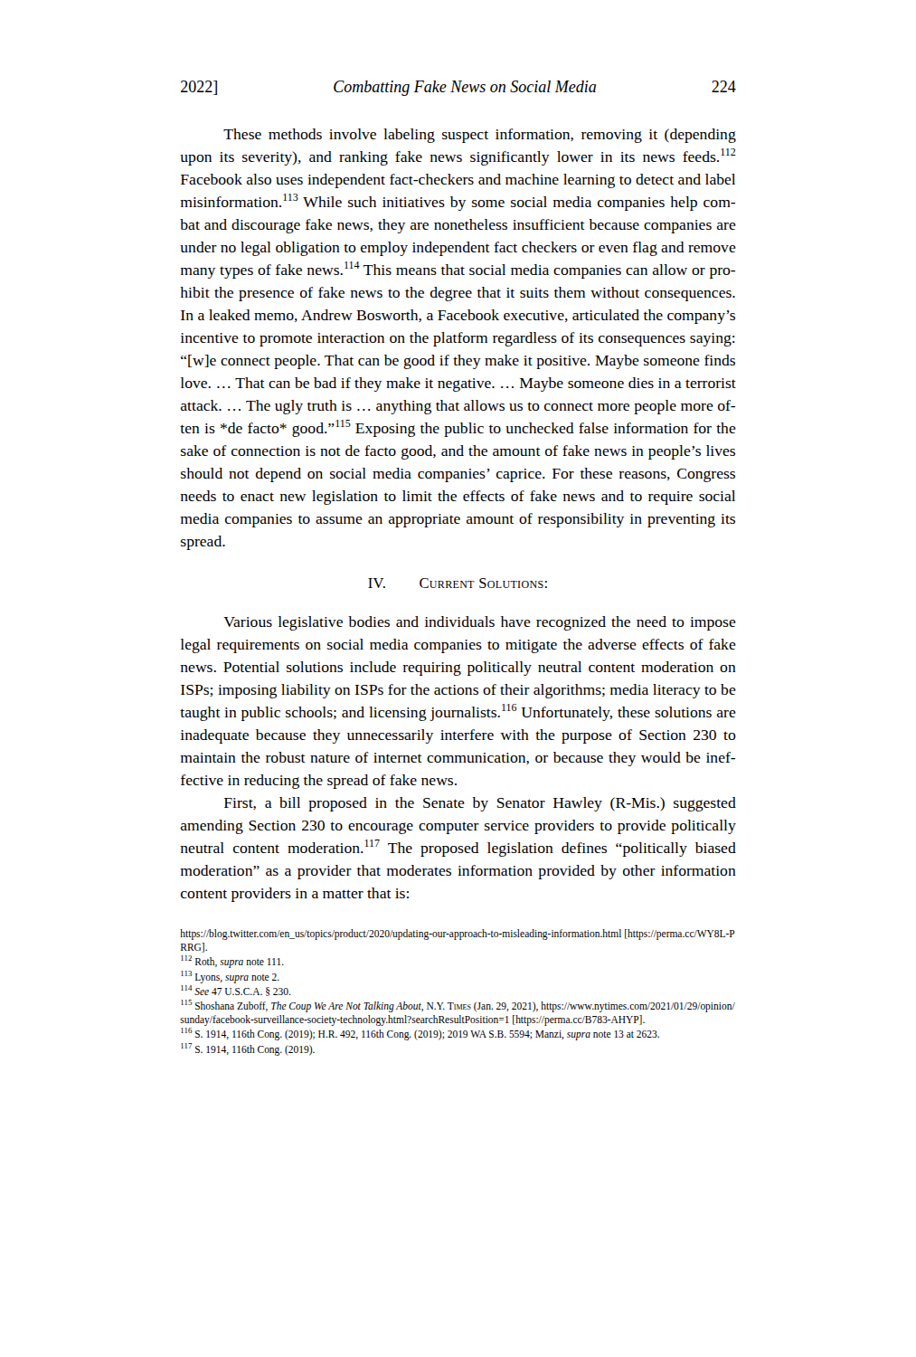2022] Combatting Fake News on Social Media 224
These methods involve labeling suspect information, removing it (depending upon its severity), and ranking fake news significantly lower in its news feeds.112 Facebook also uses independent fact-checkers and machine learning to detect and label misinformation.113 While such initiatives by some social media companies help combat and discourage fake news, they are nonetheless insufficient because companies are under no legal obligation to employ independent fact checkers or even flag and remove many types of fake news.114 This means that social media companies can allow or prohibit the presence of fake news to the degree that it suits them without consequences. In a leaked memo, Andrew Bosworth, a Facebook executive, articulated the company’s incentive to promote interaction on the platform regardless of its consequences saying: “[w]e connect people. That can be good if they make it positive. Maybe someone finds love. … That can be bad if they make it negative. … Maybe someone dies in a terrorist attack. … The ugly truth is … anything that allows us to connect more people more often is *de facto* good.”115 Exposing the public to unchecked false information for the sake of connection is not de facto good, and the amount of fake news in people’s lives should not depend on social media companies’ caprice. For these reasons, Congress needs to enact new legislation to limit the effects of fake news and to require social media companies to assume an appropriate amount of responsibility in preventing its spread.
IV. Current Solutions:
Various legislative bodies and individuals have recognized the need to impose legal requirements on social media companies to mitigate the adverse effects of fake news. Potential solutions include requiring politically neutral content moderation on ISPs; imposing liability on ISPs for the actions of their algorithms; media literacy to be taught in public schools; and licensing journalists.116 Unfortunately, these solutions are inadequate because they unnecessarily interfere with the purpose of Section 230 to maintain the robust nature of internet communication, or because they would be ineffective in reducing the spread of fake news.
First, a bill proposed in the Senate by Senator Hawley (R-Mis.) suggested amending Section 230 to encourage computer service providers to provide politically neutral content moderation.117 The proposed legislation defines “politically biased moderation” as a provider that moderates information provided by other information content providers in a matter that is:
https://blog.twitter.com/en_us/topics/product/2020/updating-our-approach-to-misleading-information.html [https://perma.cc/WY8L-PRRG].
112 Roth, supra note 111.
113 Lyons, supra note 2.
114 See 47 U.S.C.A. § 230.
115 Shoshana Zuboff, The Coup We Are Not Talking About, N.Y. Times (Jan. 29, 2021), https://www.nytimes.com/2021/01/29/opinion/sunday/facebook-surveillance-society-technology.html?searchResultPosition=1 [https://perma.cc/B783-AHYP].
116 S. 1914, 116th Cong. (2019); H.R. 492, 116th Cong. (2019); 2019 WA S.B. 5594; Manzi, supra note 13 at 2623.
117 S. 1914, 116th Cong. (2019).